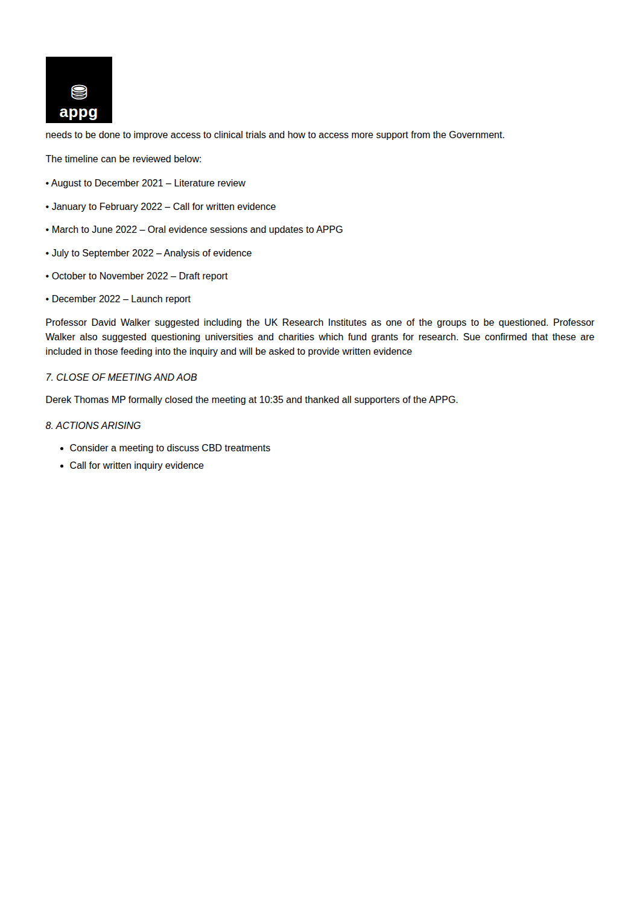⛃
appg
needs to be done to improve access to clinical trials and how to access more support from the Government.
The timeline can be reviewed below:
• August to December 2021 – Literature review
• January to February 2022 – Call for written evidence
• March to June 2022 – Oral evidence sessions and updates to APPG
• July to September 2022 – Analysis of evidence
• October to November 2022 – Draft report
• December 2022 – Launch report
Professor David Walker suggested including the UK Research Institutes as one of the groups to be questioned. Professor Walker also suggested questioning universities and charities which fund grants for research. Sue confirmed that these are included in those feeding into the inquiry and will be asked to provide written evidence
7. CLOSE OF MEETING AND AOB
Derek Thomas MP formally closed the meeting at 10:35 and thanked all supporters of the APPG.
8. ACTIONS ARISING
Consider a meeting to discuss CBD treatments
Call for written inquiry evidence